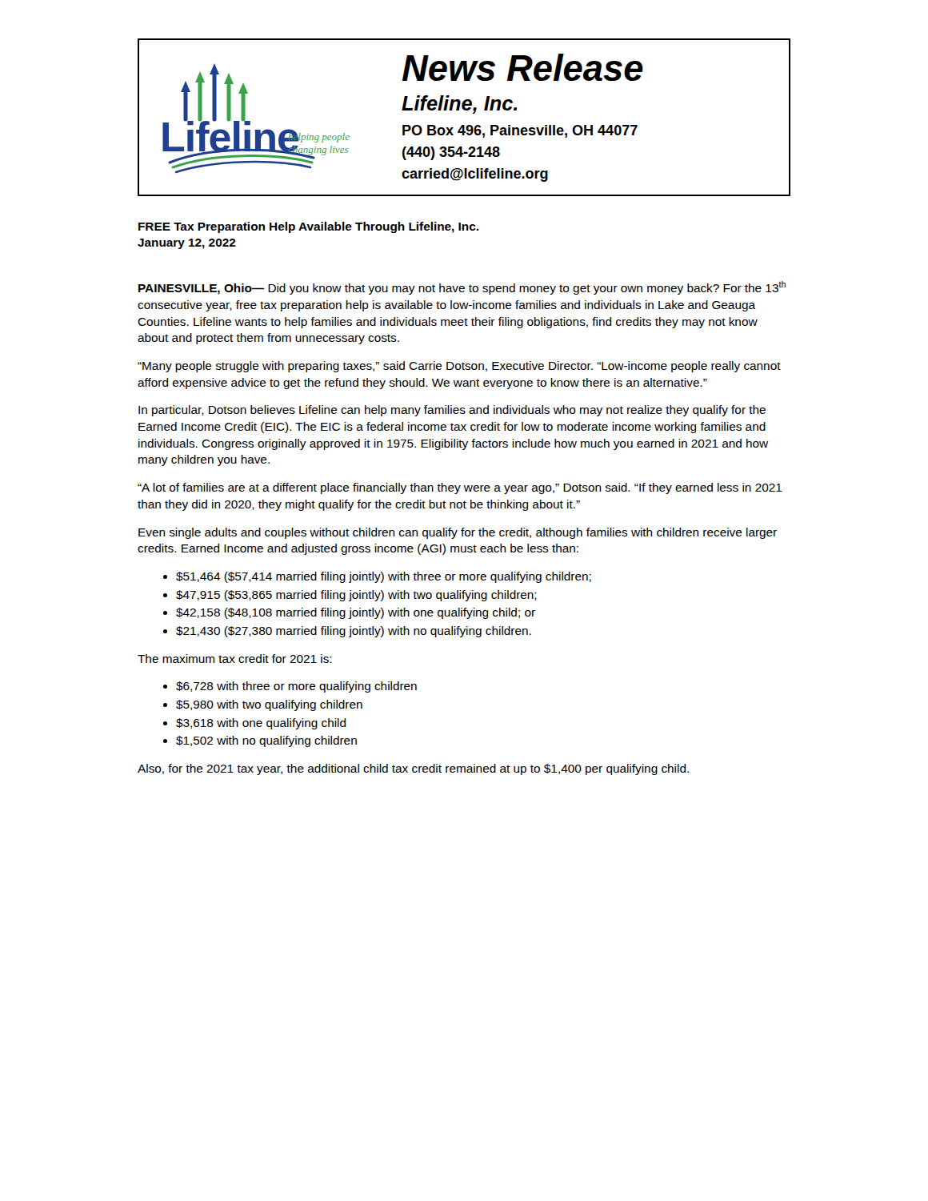Lifeline helping people changing lives
News Release
Lifeline, Inc.
PO Box 496, Painesville, OH 44077
(440) 354-2148
carried@lclifeline.org
FREE Tax Preparation Help Available Through Lifeline, Inc.
January 12, 2022
PAINESVILLE, Ohio— Did you know that you may not have to spend money to get your own money back? For the 13th consecutive year, free tax preparation help is available to low-income families and individuals in Lake and Geauga Counties. Lifeline wants to help families and individuals meet their filing obligations, find credits they may not know about and protect them from unnecessary costs.
“Many people struggle with preparing taxes,” said Carrie Dotson, Executive Director. “Low-income people really cannot afford expensive advice to get the refund they should. We want everyone to know there is an alternative.”
In particular, Dotson believes Lifeline can help many families and individuals who may not realize they qualify for the Earned Income Credit (EIC). The EIC is a federal income tax credit for low to moderate income working families and individuals. Congress originally approved it in 1975. Eligibility factors include how much you earned in 2021 and how many children you have.
“A lot of families are at a different place financially than they were a year ago,” Dotson said. “If they earned less in 2021 than they did in 2020, they might qualify for the credit but not be thinking about it.”
Even single adults and couples without children can qualify for the credit, although families with children receive larger credits. Earned Income and adjusted gross income (AGI) must each be less than:
$51,464 ($57,414 married filing jointly) with three or more qualifying children;
$47,915 ($53,865 married filing jointly) with two qualifying children;
$42,158 ($48,108 married filing jointly) with one qualifying child; or
$21,430 ($27,380 married filing jointly) with no qualifying children.
The maximum tax credit for 2021 is:
$6,728 with three or more qualifying children
$5,980 with two qualifying children
$3,618 with one qualifying child
$1,502 with no qualifying children
Also, for the 2021 tax year, the additional child tax credit remained at up to $1,400 per qualifying child.